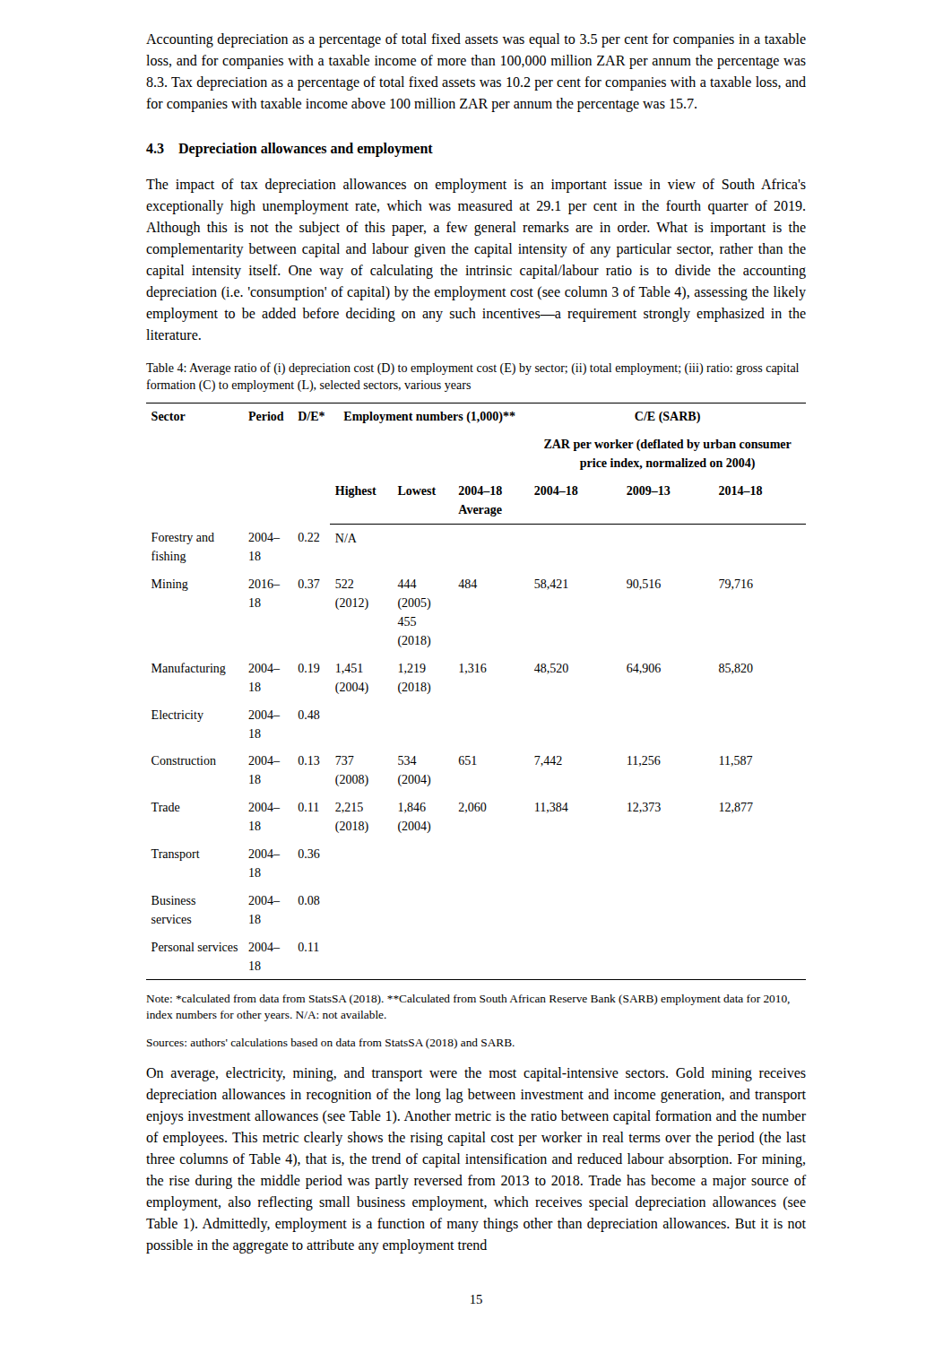Accounting depreciation as a percentage of total fixed assets was equal to 3.5 per cent for companies in a taxable loss, and for companies with a taxable income of more than 100,000 million ZAR per annum the percentage was 8.3. Tax depreciation as a percentage of total fixed assets was 10.2 per cent for companies with a taxable loss, and for companies with taxable income above 100 million ZAR per annum the percentage was 15.7.
4.3 Depreciation allowances and employment
The impact of tax depreciation allowances on employment is an important issue in view of South Africa's exceptionally high unemployment rate, which was measured at 29.1 per cent in the fourth quarter of 2019. Although this is not the subject of this paper, a few general remarks are in order. What is important is the complementarity between capital and labour given the capital intensity of any particular sector, rather than the capital intensity itself. One way of calculating the intrinsic capital/labour ratio is to divide the accounting depreciation (i.e. 'consumption' of capital) by the employment cost (see column 3 of Table 4), assessing the likely employment to be added before deciding on any such incentives—a requirement strongly emphasized in the literature.
Table 4: Average ratio of (i) depreciation cost (D) to employment cost (E) by sector; (ii) total employment; (iii) ratio: gross capital formation (C) to employment (L), selected sectors, various years
| Sector | Period | D/E* | Employment numbers (1,000)** | C/E (SARB) |
| --- | --- | --- | --- | --- |
| | ZAR per worker (deflated by urban consumer price index, normalized on 2004) |
| Highest | Lowest | 2004–18 Average | 2004–18 | 2009–13 | 2014–18 |
| Forestry and fishing | 2004–18 | 0.22 | N/A | | | | | |
| Mining | 2016–18 | 0.37 | 522 (2012) | 444 (2005) 455 (2018) | 484 | 58,421 | 90,516 | 79,716 |
| Manufacturing | 2004–18 | 0.19 | 1,451 (2004) | 1,219 (2018) | 1,316 | 48,520 | 64,906 | 85,820 |
| Electricity | 2004–18 | 0.48 | | | | | | |
| Construction | 2004–18 | 0.13 | 737 (2008) | 534 (2004) | 651 | 7,442 | 11,256 | 11,587 |
| Trade | 2004–18 | 0.11 | 2,215 (2018) | 1,846 (2004) | 2,060 | 11,384 | 12,373 | 12,877 |
| Transport | 2004–18 | 0.36 | | | | | | |
| Business services | 2004–18 | 0.08 | | | | | | |
| Personal services | 2004–18 | 0.11 | | | | | | |
Note: *calculated from data from StatsSA (2018). **Calculated from South African Reserve Bank (SARB) employment data for 2010, index numbers for other years. N/A: not available.
Sources: authors' calculations based on data from StatsSA (2018) and SARB.
On average, electricity, mining, and transport were the most capital-intensive sectors. Gold mining receives depreciation allowances in recognition of the long lag between investment and income generation, and transport enjoys investment allowances (see Table 1). Another metric is the ratio between capital formation and the number of employees. This metric clearly shows the rising capital cost per worker in real terms over the period (the last three columns of Table 4), that is, the trend of capital intensification and reduced labour absorption. For mining, the rise during the middle period was partly reversed from 2013 to 2018. Trade has become a major source of employment, also reflecting small business employment, which receives special depreciation allowances (see Table 1). Admittedly, employment is a function of many things other than depreciation allowances. But it is not possible in the aggregate to attribute any employment trend
15